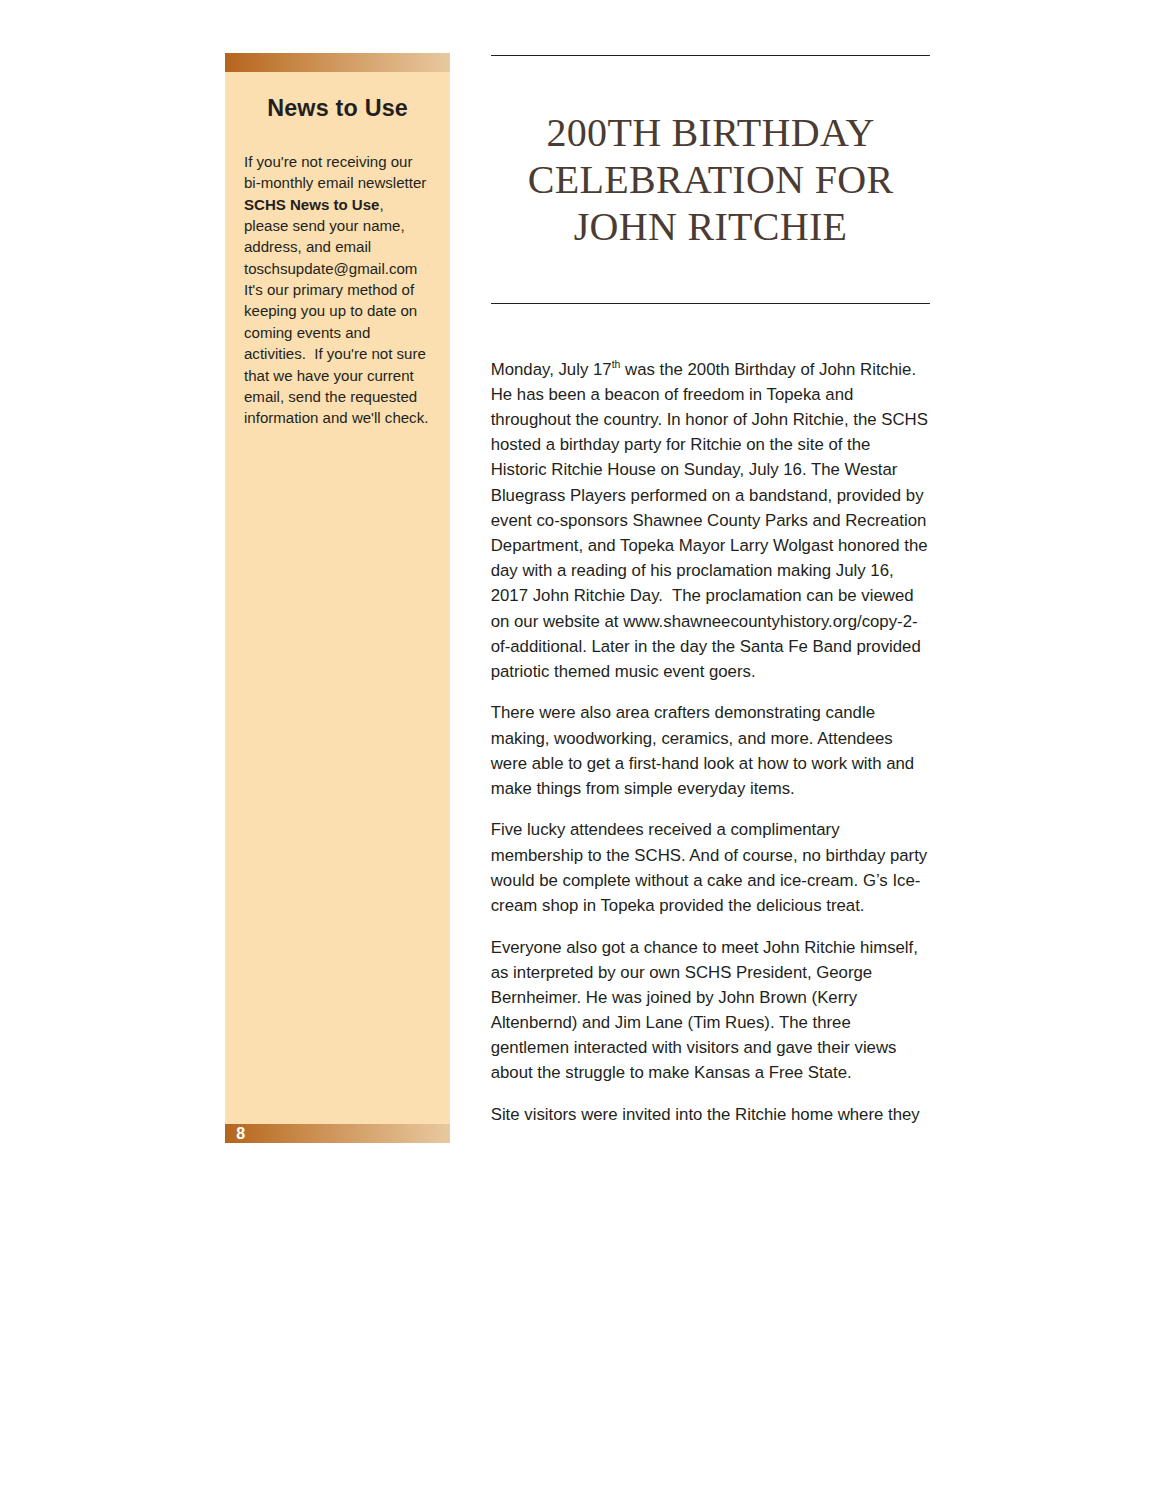News to Use
If you're not receiving our bi-monthly email newsletter SCHS News to Use, please send your name, address, and email toschsupdate@gmail.com It's our primary method of keeping you up to date on coming events and activities. If you're not sure that we have your current email, send the requested information and we'll check.
8
200TH BIRTHDAY CELEBRATION FOR JOHN RITCHIE
Monday, July 17th was the 200th Birthday of John Ritchie. He has been a beacon of freedom in Topeka and throughout the country. In honor of John Ritchie, the SCHS hosted a birthday party for Ritchie on the site of the Historic Ritchie House on Sunday, July 16. The Westar Bluegrass Players performed on a bandstand, provided by event co-sponsors Shawnee County Parks and Recreation Department, and Topeka Mayor Larry Wolgast honored the day with a reading of his proclamation making July 16, 2017 John Ritchie Day. The proclamation can be viewed on our website at www.shawneecountyhistory.org/copy-2-of-additional. Later in the day the Santa Fe Band provided patriotic themed music event goers.
There were also area crafters demonstrating candle making, woodworking, ceramics, and more. Attendees were able to get a first-hand look at how to work with and make things from simple everyday items.
Five lucky attendees received a complimentary membership to the SCHS. And of course, no birthday party would be complete without a cake and ice-cream. G’s Ice-cream shop in Topeka provided the delicious treat.
Everyone also got a chance to meet John Ritchie himself, as interpreted by our own SCHS President, George Bernheimer. He was joined by John Brown (Kerry Altenbernd) and Jim Lane (Tim Rues). The three gentlemen interacted with visitors and gave their views about the struggle to make Kansas a Free State.
Site visitors were invited into the Ritchie home where they